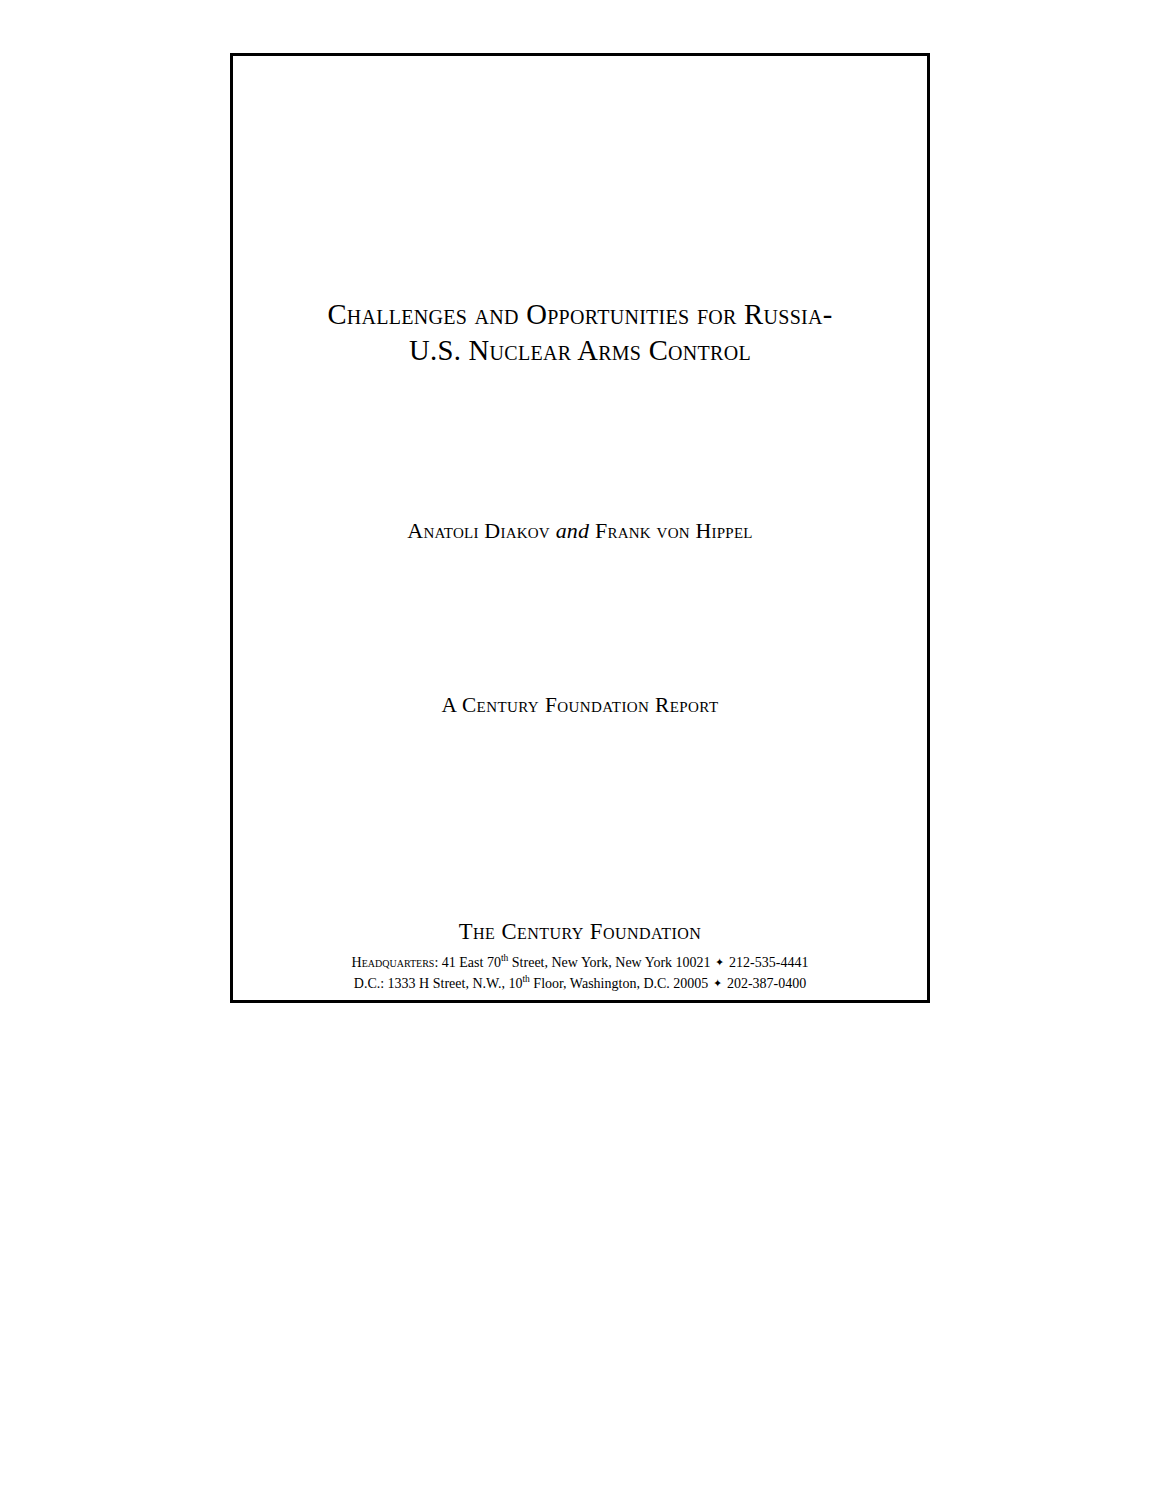Challenges and Opportunities for Russia-
U.S. Nuclear Arms Control
Anatoli Diakov and Frank von Hippel
A Century Foundation Report
The Century Foundation
Headquarters: 41 East 70th Street, New York, New York 10021 ✦ 212-535-4441
D.C.: 1333 H Street, N.W., 10th Floor, Washington, D.C. 20005 ✦ 202-387-0400